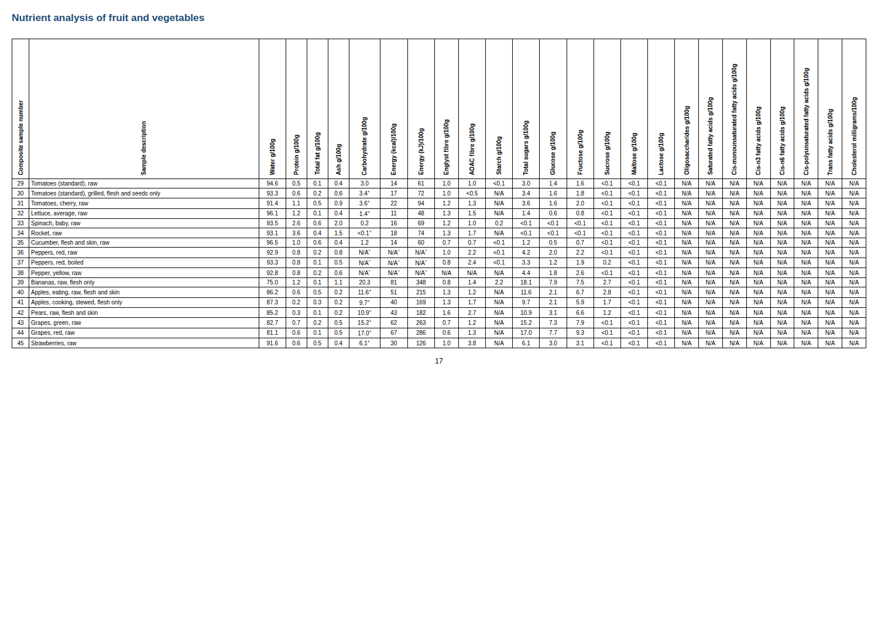Nutrient analysis of fruit and vegetables
| Composite sample number | Sample description | Water g/100g | Protein g/100g | Total fat g/100g | Ash g/100g | Carbohydrate g/100g | Energy (kcal)/100g | Energy (kJ)/100g | Englyst fibre g/100g | AOAC fibre g/100g | Starch g/100g | Total sugars g/100g | Glucose g/100g | Fructose g/100g | Sucrose g/100g | Maltose g/100g | Lactose g/100g | Oligosaccharides g/100g | Saturated fatty acids g/100g | Cis-monounsaturated fatty acids g/100g | Cis-n3 fatty acids g/100g | Cis-n6 fatty acids g/100g | Cis-polyunsaturated fatty acids g/100g | Trans fatty acids g/100g | Cholesterol milligrams/100g |
| --- | --- | --- | --- | --- | --- | --- | --- | --- | --- | --- | --- | --- | --- | --- | --- | --- | --- | --- | --- | --- | --- | --- | --- | --- | --- |
| 29 | Tomatoes (standard), raw | 94.6 | 0.5 | 0.1 | 0.4 | 3.0 | 14 | 61 | 1.0 | 1.0 | <0.1 | 3.0 | 1.4 | 1.6 | <0.1 | <0.1 | <0.1 | N/A | N/A | N/A | N/A | N/A | N/A | N/A | N/A |
| 30 | Tomatoes (standard), grilled, flesh and seeds only | 93.3 | 0.6 | 0.2 | 0.6 | 3.4 + | 17 | 72 | 1.0 | <0.5 | N/A | 3.4 | 1.6 | 1.8 | <0.1 | <0.1 | <0.1 | N/A | N/A | N/A | N/A | N/A | N/A | N/A | N/A |
| 31 | Tomatoes, cherry, raw | 91.4 | 1.1 | 0.5 | 0.9 | 3.6 + | 22 | 94 | 1.2 | 1.3 | N/A | 3.6 | 1.6 | 2.0 | <0.1 | <0.1 | <0.1 | N/A | N/A | N/A | N/A | N/A | N/A | N/A | N/A |
| 32 | Lettuce, average, raw | 96.1 | 1.2 | 0.1 | 0.4 | 1.4 + | 11 | 48 | 1.3 | 1.5 | N/A | 1.4 | 0.6 | 0.8 | <0.1 | <0.1 | <0.1 | N/A | N/A | N/A | N/A | N/A | N/A | N/A | N/A |
| 33 | Spinach, baby, raw | 93.5 | 2.6 | 0.6 | 2.0 | 0.2 | 16 | 69 | 1.2 | 1.0 | 0.2 | <0.1 | <0.1 | <0.1 | <0.1 | <0.1 | <0.1 | N/A | N/A | N/A | N/A | N/A | N/A | N/A | N/A |
| 34 | Rocket, raw | 93.1 | 3.6 | 0.4 | 1.5 | <0.1 + | 18 | 74 | 1.3 | 1.7 | N/A | <0.1 | <0.1 | <0.1 | <0.1 | <0.1 | <0.1 | N/A | N/A | N/A | N/A | N/A | N/A | N/A | N/A |
| 35 | Cucumber, flesh and skin, raw | 96.5 | 1.0 | 0.6 | 0.4 | 1.2 | 14 | 60 | 0.7 | 0.7 | <0.1 | 1.2 | 0.5 | 0.7 | <0.1 | <0.1 | <0.1 | N/A | N/A | N/A | N/A | N/A | N/A | N/A | N/A |
| 36 | Peppers, red, raw | 92.9 | 0.8 | 0.2 | 0.8 | N/A ^ | N/A ^ | N/A ^ | 1.0 | 2.2 | <0.1 | 4.2 | 2.0 | 2.2 | <0.1 | <0.1 | <0.1 | N/A | N/A | N/A | N/A | N/A | N/A | N/A | N/A |
| 37 | Peppers, red, boiled | 93.3 | 0.8 | 0.1 | 0.5 | N/A ^ | N/A ^ | N/A ^ | 0.8 | 2.4 | <0.1 | 3.3 | 1.2 | 1.9 | 0.2 | <0.1 | <0.1 | N/A | N/A | N/A | N/A | N/A | N/A | N/A | N/A |
| 38 | Pepper, yellow, raw | 92.8 | 0.8 | 0.2 | 0.6 | N/A ^ | N/A ^ | N/A ^ | N/A | N/A | N/A | 4.4 | 1.8 | 2.6 | <0.1 | <0.1 | <0.1 | N/A | N/A | N/A | N/A | N/A | N/A | N/A | N/A |
| 39 | Bananas, raw, flesh only | 75.0 | 1.2 | 0.1 | 1.1 | 20.3 | 81 | 348 | 0.8 | 1.4 | 2.2 | 18.1 | 7.9 | 7.5 | 2.7 | <0.1 | <0.1 | N/A | N/A | N/A | N/A | N/A | N/A | N/A | N/A |
| 40 | Apples, eating, raw, flesh and skin | 86.2 | 0.6 | 0.5 | 0.2 | 11.6 + | 51 | 215 | 1.3 | 1.2 | N/A | 11.6 | 2.1 | 6.7 | 2.8 | <0.1 | <0.1 | N/A | N/A | N/A | N/A | N/A | N/A | N/A | N/A |
| 41 | Apples, cooking, stewed, flesh only | 87.3 | 0.2 | 0.3 | 0.2 | 9.7 + | 40 | 169 | 1.3 | 1.7 | N/A | 9.7 | 2.1 | 5.9 | 1.7 | <0.1 | <0.1 | N/A | N/A | N/A | N/A | N/A | N/A | N/A | N/A |
| 42 | Pears, raw, flesh and skin | 85.2 | 0.3 | 0.1 | 0.2 | 10.9 + | 43 | 182 | 1.6 | 2.7 | N/A | 10.9 | 3.1 | 6.6 | 1.2 | <0.1 | <0.1 | N/A | N/A | N/A | N/A | N/A | N/A | N/A | N/A |
| 43 | Grapes, green, raw | 82.7 | 0.7 | 0.2 | 0.5 | 15.2 + | 62 | 263 | 0.7 | 1.2 | N/A | 15.2 | 7.3 | 7.9 | <0.1 | <0.1 | <0.1 | N/A | N/A | N/A | N/A | N/A | N/A | N/A | N/A |
| 44 | Grapes, red, raw | 81.1 | 0.6 | 0.1 | 0.5 | 17.0 + | 67 | 286 | 0.6 | 1.3 | N/A | 17.0 | 7.7 | 9.3 | <0.1 | <0.1 | <0.1 | N/A | N/A | N/A | N/A | N/A | N/A | N/A | N/A |
| 45 | Strawberries, raw | 91.6 | 0.6 | 0.5 | 0.4 | 6.1 + | 30 | 126 | 1.0 | 3.8 | N/A | 6.1 | 3.0 | 3.1 | <0.1 | <0.1 | <0.1 | N/A | N/A | N/A | N/A | N/A | N/A | N/A | N/A |
17